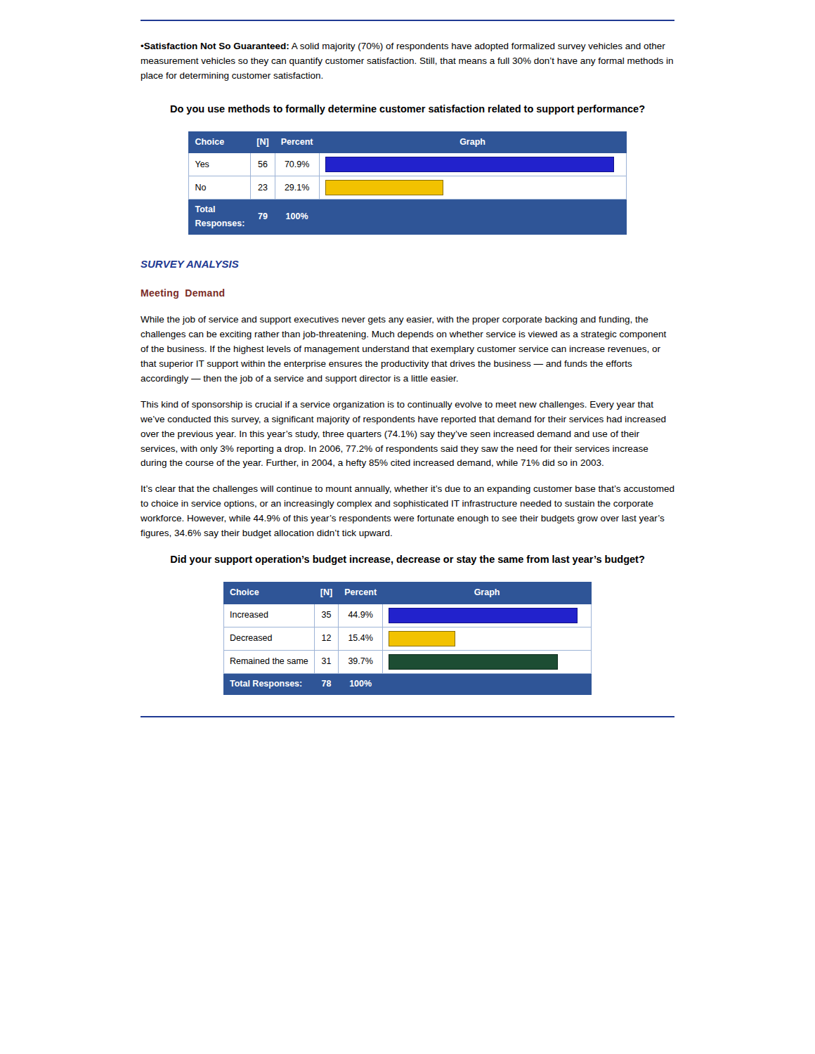•Satisfaction Not So Guaranteed: A solid majority (70%) of respondents have adopted formalized survey vehicles and other measurement vehicles so they can quantify customer satisfaction. Still, that means a full 30% don’t have any formal methods in place for determining customer satisfaction.
Do you use methods to formally determine customer satisfaction related to support performance?
| Choice | [N] | Percent | Graph |
| --- | --- | --- | --- |
| Yes | 56 | 70.9% | |
| No | 23 | 29.1% | |
| Total Responses: | 79 | 100% | |
SURVEY ANALYSIS
Meeting Demand
While the job of service and support executives never gets any easier, with the proper corporate backing and funding, the challenges can be exciting rather than job-threatening. Much depends on whether service is viewed as a strategic component of the business. If the highest levels of management understand that exemplary customer service can increase revenues, or that superior IT support within the enterprise ensures the productivity that drives the business — and funds the efforts accordingly — then the job of a service and support director is a little easier.
This kind of sponsorship is crucial if a service organization is to continually evolve to meet new challenges. Every year that we’ve conducted this survey, a significant majority of respondents have reported that demand for their services had increased over the previous year. In this year’s study, three quarters (74.1%) say they’ve seen increased demand and use of their services, with only 3% reporting a drop. In 2006, 77.2% of respondents said they saw the need for their services increase during the course of the year. Further, in 2004, a hefty 85% cited increased demand, while 71% did so in 2003.
It’s clear that the challenges will continue to mount annually, whether it’s due to an expanding customer base that’s accustomed to choice in service options, or an increasingly complex and sophisticated IT infrastructure needed to sustain the corporate workforce. However, while 44.9% of this year’s respondents were fortunate enough to see their budgets grow over last year’s figures, 34.6% say their budget allocation didn’t tick upward.
Did your support operation’s budget increase, decrease or stay the same from last year’s budget?
| Choice | [N] | Percent | Graph |
| --- | --- | --- | --- |
| Increased | 35 | 44.9% | |
| Decreased | 12 | 15.4% | |
| Remained the same | 31 | 39.7% | |
| Total Responses: | 78 | 100% | |